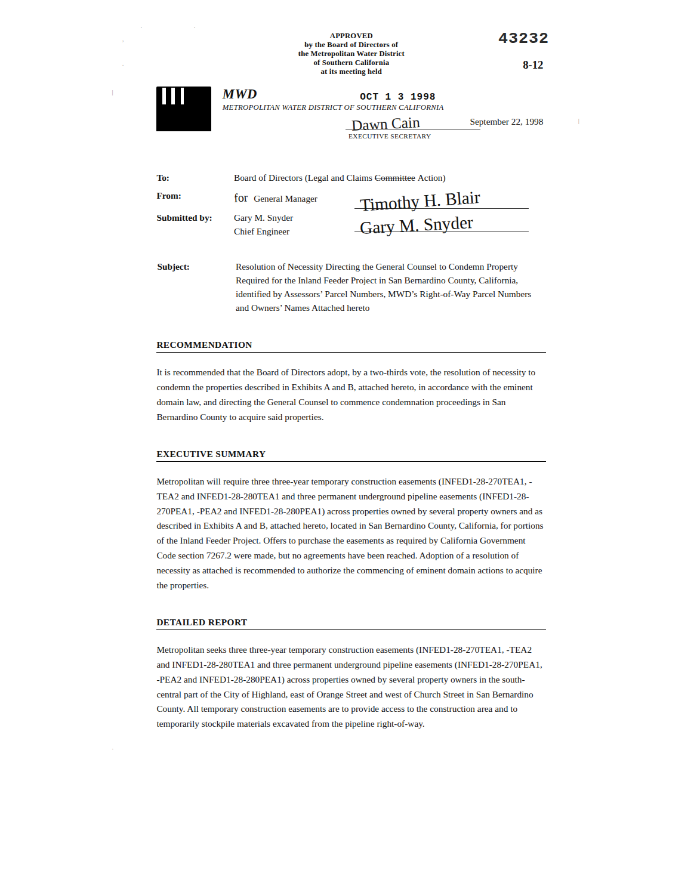, . . . | | .
APPROVED
by the Board of Directors of
the Metropolitan Water District
of Southern California
at its meeting held
43232
8-12
MWD
METROPOLITAN WATER DISTRICT OF SOUTHERN CALIFORNIA
OCT 1 3 1998
September 22, 1998
Dawn Cain
EXECUTIVE SECRETARY
| To: | Board of Directors (Legal and Claims Committee Action) |
| From: | for General Manager |
| Submitted by: | Gary M. Snyder Chief Engineer |
Timothy H. Blair
Gary M. Snyder
| Subject: | Resolution of Necessity Directing the General Counsel to Condemn Property Required for the Inland Feeder Project in San Bernardino County, California, identified by Assessors’ Parcel Numbers, MWD’s Right-of-Way Parcel Numbers and Owners’ Names Attached hereto |
RECOMMENDATION
It is recommended that the Board of Directors adopt, by a two-thirds vote, the resolution of necessity to condemn the properties described in Exhibits A and B, attached hereto, in accordance with the eminent domain law, and directing the General Counsel to commence condemnation proceedings in San Bernardino County to acquire said properties.
EXECUTIVE SUMMARY
Metropolitan will require three three-year temporary construction easements (INFED1-28-270TEA1, -TEA2 and INFED1-28-280TEA1 and three permanent underground pipeline easements (INFED1-28-270PEA1, -PEA2 and INFED1-28-280PEA1) across properties owned by several property owners and as described in Exhibits A and B, attached hereto, located in San Bernardino County, California, for portions of the Inland Feeder Project. Offers to purchase the easements as required by California Government Code section 7267.2 were made, but no agreements have been reached. Adoption of a resolution of necessity as attached is recommended to authorize the commencing of eminent domain actions to acquire the properties.
DETAILED REPORT
Metropolitan seeks three three-year temporary construction easements (INFED1-28-270TEA1, -TEA2 and INFED1-28-280TEA1 and three permanent underground pipeline easements (INFED1-28-270PEA1, -PEA2 and INFED1-28-280PEA1) across properties owned by several property owners in the south-central part of the City of Highland, east of Orange Street and west of Church Street in San Bernardino County. All temporary construction easements are to provide access to the construction area and to temporarily stockpile materials excavated from the pipeline right-of-way.